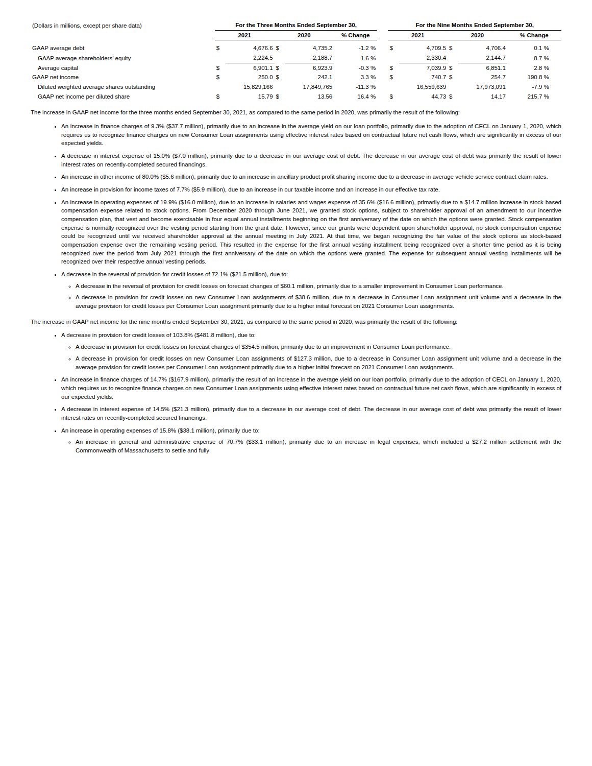| (Dollars in millions, except per share data) | For the Three Months Ended September 30, | | For the Nine Months Ended September 30, |
| | 2021 | 2020 | % Change | | 2021 | 2020 | % Change |
| GAAP average debt | $ | 4,676.6 | $ | 4,735.2 | -1.2 % | | $ | 4,709.5 | $ | 4,706.4 | 0.1 % | |
| GAAP average shareholders’ equity | | 2,224.5 | | 2,188.7 | 1.6 % | | | 2,330.4 | | 2,144.7 | 8.7 % | |
| Average capital | $ | 6,901.1 | $ | 6,923.9 | -0.3 % | | $ | 7,039.9 | $ | 6,851.1 | 2.8 % | |
| GAAP net income | $ | 250.0 | $ | 242.1 | 3.3 % | | $ | 740.7 | $ | 254.7 | 190.8 % | |
| Diluted weighted average shares outstanding | | 15,829,166 | | 17,849,765 | -11.3 % | | | 16,559,639 | | 17,973,091 | -7.9 % | |
| GAAP net income per diluted share | $ | 15.79 | $ | 13.56 | 16.4 % | | $ | 44.73 | $ | 14.17 | 215.7 % | |
The increase in GAAP net income for the three months ended September 30, 2021, as compared to the same period in 2020, was primarily the result of the following:
An increase in finance charges of 9.3% ($37.7 million), primarily due to an increase in the average yield on our loan portfolio, primarily due to the adoption of CECL on January 1, 2020, which requires us to recognize finance charges on new Consumer Loan assignments using effective interest rates based on contractual future net cash flows, which are significantly in excess of our expected yields.
A decrease in interest expense of 15.0% ($7.0 million), primarily due to a decrease in our average cost of debt. The decrease in our average cost of debt was primarily the result of lower interest rates on recently-completed secured financings.
An increase in other income of 80.0% ($5.6 million), primarily due to an increase in ancillary product profit sharing income due to a decrease in average vehicle service contract claim rates.
An increase in provision for income taxes of 7.7% ($5.9 million), due to an increase in our taxable income and an increase in our effective tax rate.
An increase in operating expenses of 19.9% ($16.0 million), due to an increase in salaries and wages expense of 35.6% ($16.6 million), primarily due to a $14.7 million increase in stock-based compensation expense related to stock options. From December 2020 through June 2021, we granted stock options, subject to shareholder approval of an amendment to our incentive compensation plan, that vest and become exercisable in four equal annual installments beginning on the first anniversary of the date on which the options were granted. Stock compensation expense is normally recognized over the vesting period starting from the grant date. However, since our grants were dependent upon shareholder approval, no stock compensation expense could be recognized until we received shareholder approval at the annual meeting in July 2021. At that time, we began recognizing the fair value of the stock options as stock-based compensation expense over the remaining vesting period. This resulted in the expense for the first annual vesting installment being recognized over a shorter time period as it is being recognized over the period from July 2021 through the first anniversary of the date on which the options were granted. The expense for subsequent annual vesting installments will be recognized over their respective annual vesting periods.
A decrease in the reversal of provision for credit losses of 72.1% ($21.5 million), due to:
A decrease in the reversal of provision for credit losses on forecast changes of $60.1 million, primarily due to a smaller improvement in Consumer Loan performance.
A decrease in provision for credit losses on new Consumer Loan assignments of $38.6 million, due to a decrease in Consumer Loan assignment unit volume and a decrease in the average provision for credit losses per Consumer Loan assignment primarily due to a higher initial forecast on 2021 Consumer Loan assignments.
The increase in GAAP net income for the nine months ended September 30, 2021, as compared to the same period in 2020, was primarily the result of the following:
A decrease in provision for credit losses of 103.8% ($481.8 million), due to:
A decrease in provision for credit losses on forecast changes of $354.5 million, primarily due to an improvement in Consumer Loan performance.
A decrease in provision for credit losses on new Consumer Loan assignments of $127.3 million, due to a decrease in Consumer Loan assignment unit volume and a decrease in the average provision for credit losses per Consumer Loan assignment primarily due to a higher initial forecast on 2021 Consumer Loan assignments.
An increase in finance charges of 14.7% ($167.9 million), primarily the result of an increase in the average yield on our loan portfolio, primarily due to the adoption of CECL on January 1, 2020, which requires us to recognize finance charges on new Consumer Loan assignments using effective interest rates based on contractual future net cash flows, which are significantly in excess of our expected yields.
A decrease in interest expense of 14.5% ($21.3 million), primarily due to a decrease in our average cost of debt. The decrease in our average cost of debt was primarily the result of lower interest rates on recently-completed secured financings.
An increase in operating expenses of 15.8% ($38.1 million), primarily due to:
An increase in general and administrative expense of 70.7% ($33.1 million), primarily due to an increase in legal expenses, which included a $27.2 million settlement with the Commonwealth of Massachusetts to settle and fully